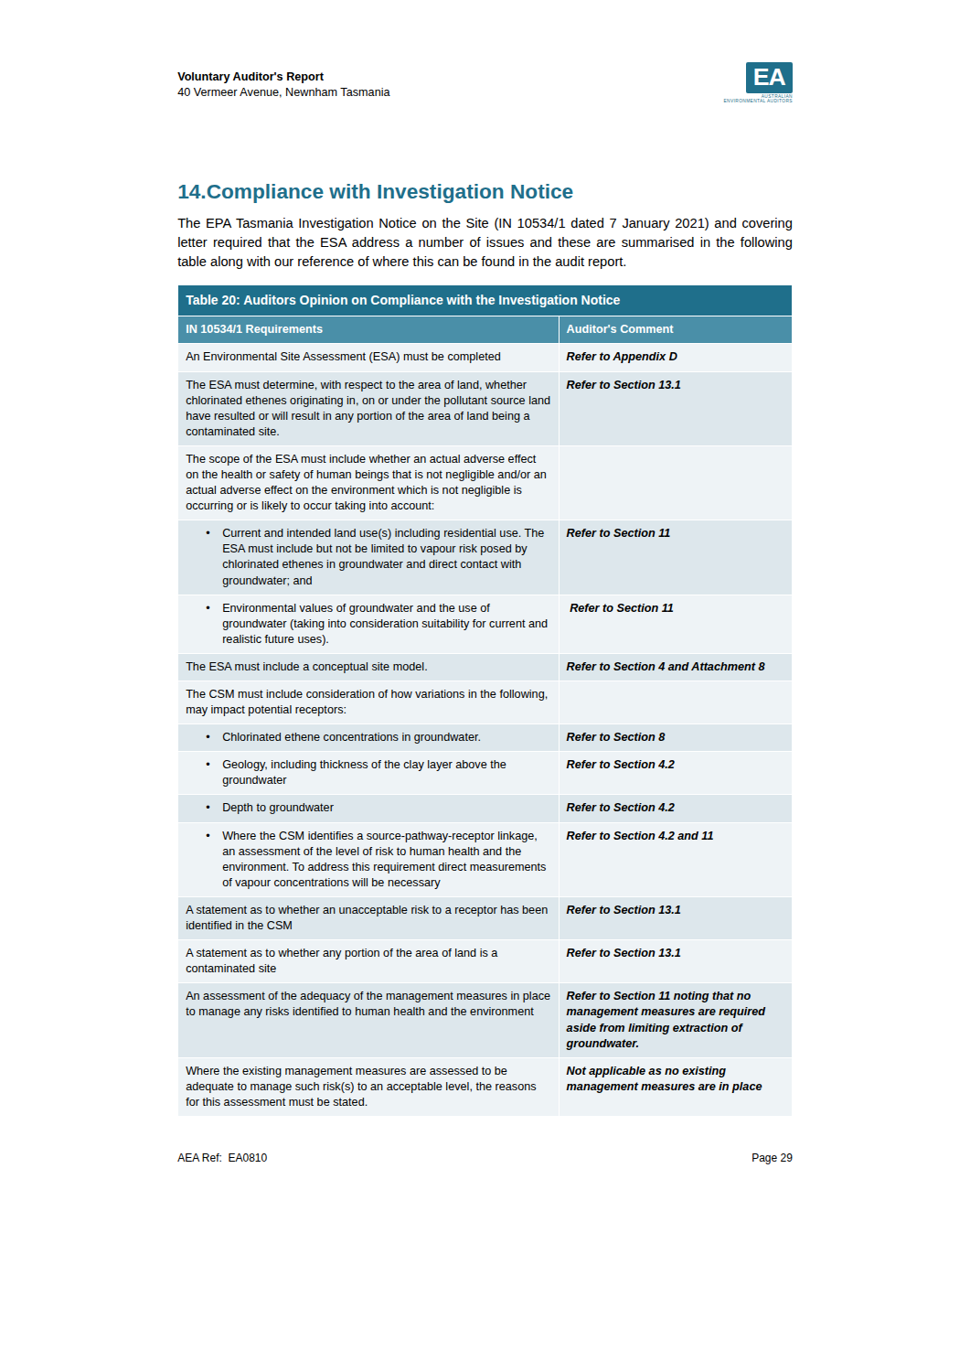Voluntary Auditor's Report
40 Vermeer Avenue, Newnham Tasmania
EA
Australian
Environmental Auditors
14. Compliance with Investigation Notice
The EPA Tasmania Investigation Notice on the Site (IN 10534/1 dated 7 January 2021) and covering letter required that the ESA address a number of issues and these are summarised in the following table along with our reference of where this can be found in the audit report.
| Table 20: Auditors Opinion on Compliance with the Investigation Notice |
| IN 10534/1 Requirements | Auditor's Comment |
| An Environmental Site Assessment (ESA) must be completed | Refer to Appendix D |
| The ESA must determine, with respect to the area of land, whether chlorinated ethenes originating in, on or under the pollutant source land have resulted or will result in any portion of the area of land being a contaminated site. | Refer to Section 13.1 |
| The scope of the ESA must include whether an actual adverse effect on the health or safety of human beings that is not negligible and/or an actual adverse effect on the environment which is not negligible is occurring or is likely to occur taking into account: | |
| • Current and intended land use(s) including residential use. The ESA must include but not be limited to vapour risk posed by chlorinated ethenes in groundwater and direct contact with groundwater; and | Refer to Section 11 |
| • Environmental values of groundwater and the use of groundwater (taking into consideration suitability for current and realistic future uses). | Refer to Section 11 |
| The ESA must include a conceptual site model. | Refer to Section 4 and Attachment 8 |
| The CSM must include consideration of how variations in the following, may impact potential receptors: | |
| • Chlorinated ethene concentrations in groundwater. | Refer to Section 8 |
| • Geology, including thickness of the clay layer above the groundwater | Refer to Section 4.2 |
| • Depth to groundwater | Refer to Section 4.2 |
| • Where the CSM identifies a source-pathway-receptor linkage, an assessment of the level of risk to human health and the environment. To address this requirement direct measurements of vapour concentrations will be necessary | Refer to Section 4.2 and 11 |
| A statement as to whether an unacceptable risk to a receptor has been identified in the CSM | Refer to Section 13.1 |
| A statement as to whether any portion of the area of land is a contaminated site | Refer to Section 13.1 |
| An assessment of the adequacy of the management measures in place to manage any risks identified to human health and the environment | Refer to Section 11 noting that no management measures are required aside from limiting extraction of groundwater. |
| Where the existing management measures are assessed to be adequate to manage such risk(s) to an acceptable level, the reasons for this assessment must be stated. | Not applicable as no existing management measures are in place |
AEA Ref: EA0810
Page 29